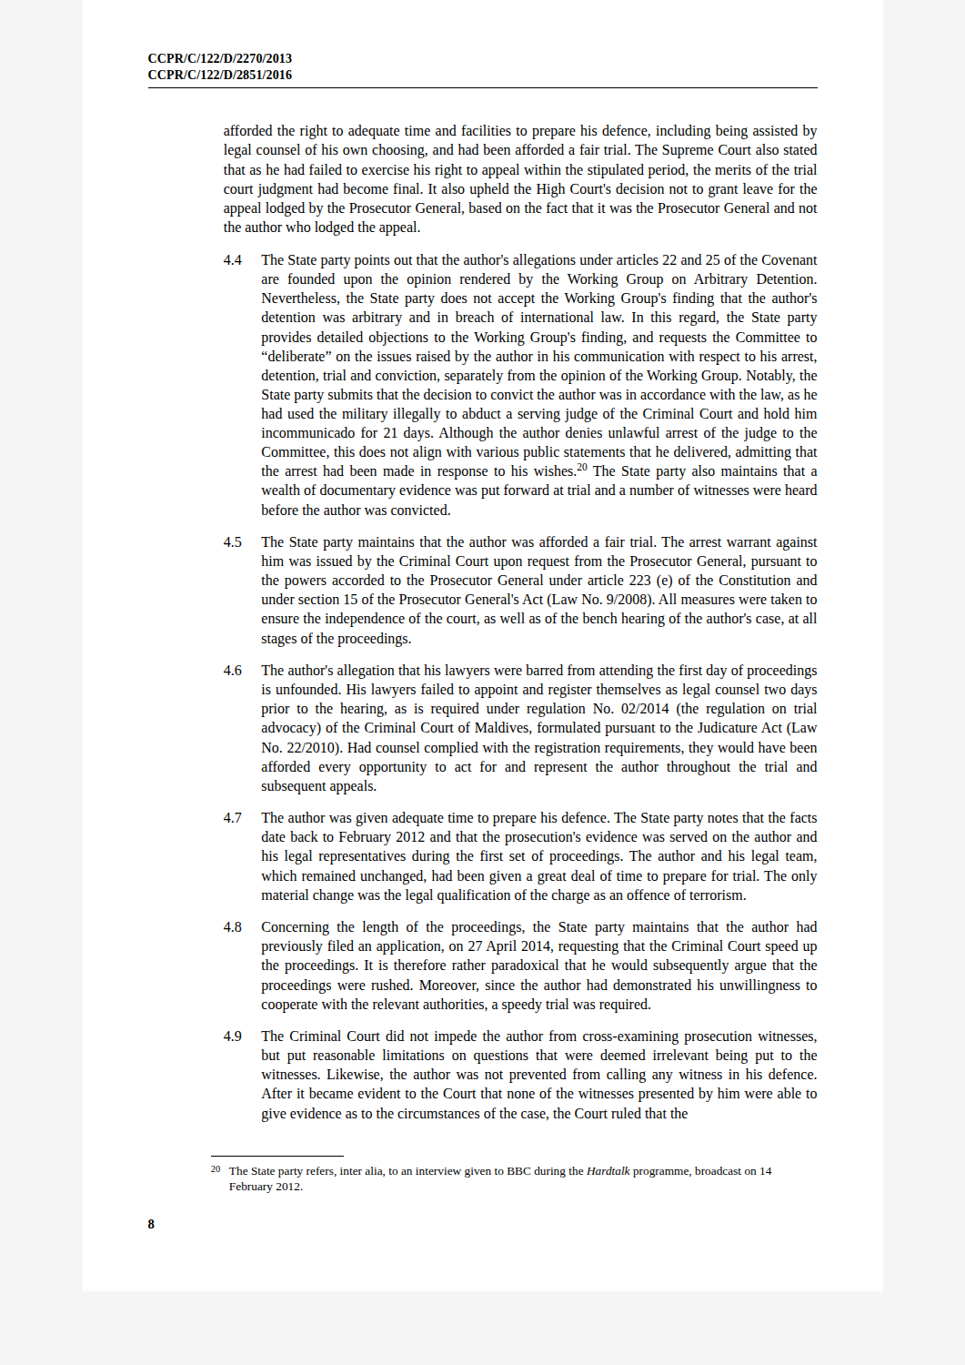CCPR/C/122/D/2270/2013
CCPR/C/122/D/2851/2016
afforded the right to adequate time and facilities to prepare his defence, including being assisted by legal counsel of his own choosing, and had been afforded a fair trial. The Supreme Court also stated that as he had failed to exercise his right to appeal within the stipulated period, the merits of the trial court judgment had become final. It also upheld the High Court's decision not to grant leave for the appeal lodged by the Prosecutor General, based on the fact that it was the Prosecutor General and not the author who lodged the appeal.
4.4
The State party points out that the author's allegations under articles 22 and 25 of the Covenant are founded upon the opinion rendered by the Working Group on Arbitrary Detention. Nevertheless, the State party does not accept the Working Group's finding that the author's detention was arbitrary and in breach of international law. In this regard, the State party provides detailed objections to the Working Group's finding, and requests the Committee to “deliberate” on the issues raised by the author in his communication with respect to his arrest, detention, trial and conviction, separately from the opinion of the Working Group. Notably, the State party submits that the decision to convict the author was in accordance with the law, as he had used the military illegally to abduct a serving judge of the Criminal Court and hold him incommunicado for 21 days. Although the author denies unlawful arrest of the judge to the Committee, this does not align with various public statements that he delivered, admitting that the arrest had been made in response to his wishes.20 The State party also maintains that a wealth of documentary evidence was put forward at trial and a number of witnesses were heard before the author was convicted.
4.5
The State party maintains that the author was afforded a fair trial. The arrest warrant against him was issued by the Criminal Court upon request from the Prosecutor General, pursuant to the powers accorded to the Prosecutor General under article 223 (e) of the Constitution and under section 15 of the Prosecutor General's Act (Law No. 9/2008). All measures were taken to ensure the independence of the court, as well as of the bench hearing of the author's case, at all stages of the proceedings.
4.6
The author's allegation that his lawyers were barred from attending the first day of proceedings is unfounded. His lawyers failed to appoint and register themselves as legal counsel two days prior to the hearing, as is required under regulation No. 02/2014 (the regulation on trial advocacy) of the Criminal Court of Maldives, formulated pursuant to the Judicature Act (Law No. 22/2010). Had counsel complied with the registration requirements, they would have been afforded every opportunity to act for and represent the author throughout the trial and subsequent appeals.
4.7
The author was given adequate time to prepare his defence. The State party notes that the facts date back to February 2012 and that the prosecution's evidence was served on the author and his legal representatives during the first set of proceedings. The author and his legal team, which remained unchanged, had been given a great deal of time to prepare for trial. The only material change was the legal qualification of the charge as an offence of terrorism.
4.8
Concerning the length of the proceedings, the State party maintains that the author had previously filed an application, on 27 April 2014, requesting that the Criminal Court speed up the proceedings. It is therefore rather paradoxical that he would subsequently argue that the proceedings were rushed. Moreover, since the author had demonstrated his unwillingness to cooperate with the relevant authorities, a speedy trial was required.
4.9
The Criminal Court did not impede the author from cross-examining prosecution witnesses, but put reasonable limitations on questions that were deemed irrelevant being put to the witnesses. Likewise, the author was not prevented from calling any witness in his defence. After it became evident to the Court that none of the witnesses presented by him were able to give evidence as to the circumstances of the case, the Court ruled that the
20 The State party refers, inter alia, to an interview given to BBC during the Hardtalk programme, broadcast on 14 February 2012.
8